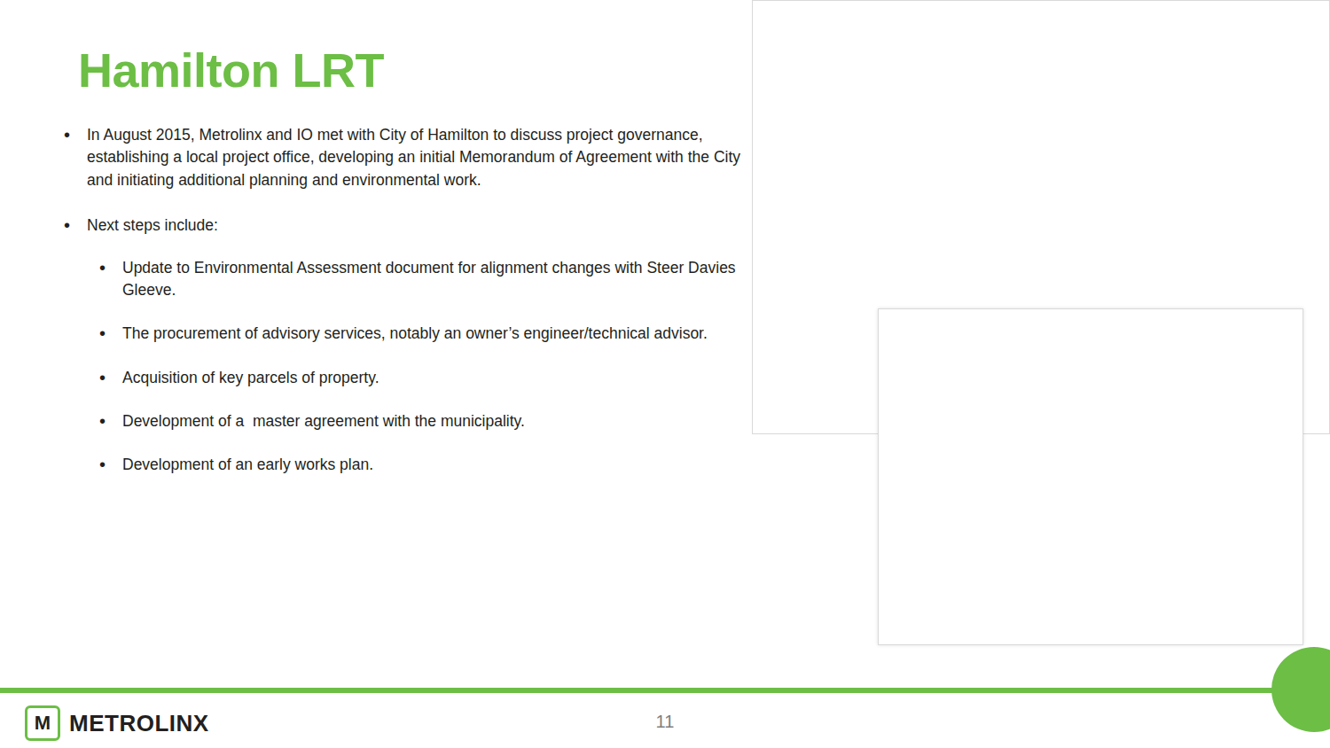Hamilton LRT
In August 2015, Metrolinx and IO met with City of Hamilton to discuss project governance, establishing a local project office, developing an initial Memorandum of Agreement with the City and initiating additional planning and environmental work.
Next steps include:
Update to Environmental Assessment document for alignment changes with Steer Davies Gleeve.
The procurement of advisory services, notably an owner’s engineer/technical advisor.
Acquisition of key parcels of property.
Development of a master agreement with the municipality.
Development of an early works plan.
METROLINX
11